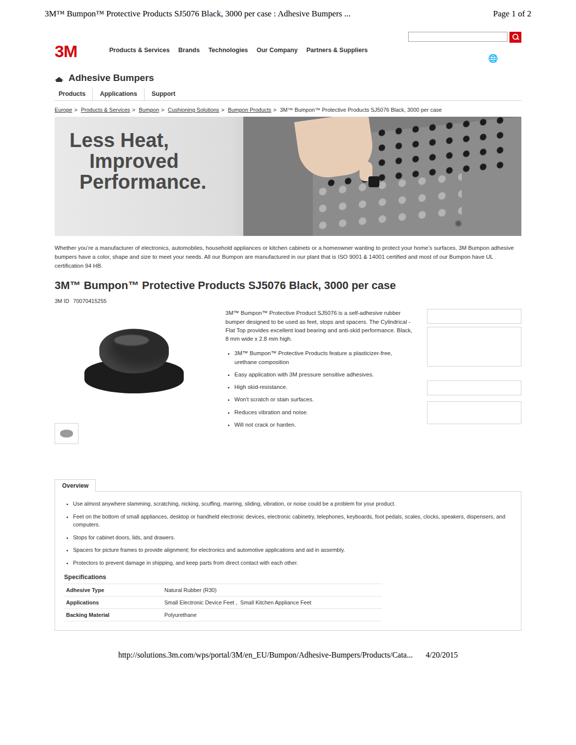3M™ Bumpon™ Protective Products SJ5076 Black, 3000 per case : Adhesive Bumpers ...
Page 1 of 2
3M
Products & Services Brands Technologies Our Company Partners & Suppliers
🌐
Adhesive Bumpers
Products
Applications
Support
Europe> Products & Services> Bumpon> Cushioning Solutions> Bumpon Products> 3M™ Bumpon™ Protective Products SJ5076 Black, 3000 per case
Less Heat,
Improved
Performance.
Whether you’re a manufacturer of electronics, automobiles, household appliances or kitchen cabinets or a homeowner wanting to protect your home’s surfaces, 3M Bumpon adhesive bumpers have a color, shape and size to meet your needs. All our Bumpon are manufactured in our plant that is ISO 9001 & 14001 certified and most of our Bumpon have UL certification 94 HB.
3M™ Bumpon™ Protective Products SJ5076 Black, 3000 per case
3M ID70070415255
3M™ Bumpon™ Protective Product SJ5076 is a self-adhesive rubber bumper designed to be used as feet, stops and spacers. The Cylindrical - Flat Top provides excellent load bearing and anti-skid performance. Black, 8 mm wide x 2.8 mm high.
3M™ Bumpon™ Protective Products feature a plasticizer-free, urethane composition
Easy application with 3M pressure sensitive adhesives.
High skid-resistance.
Won't scratch or stain surfaces.
Reduces vibration and noise.
Will not crack or harden.
Overview
Use almost anywhere slamming, scratching, nicking, scuffing, marring, sliding, vibration, or noise could be a problem for your product.
Feet on the bottom of small appliances, desktop or handheld electronic devices, electronic cabinetry, telephones, keyboards, foot pedals, scales, clocks, speakers, dispensers, and computers.
Stops for cabinet doors, lids, and drawers.
Spacers for picture frames to provide alignment; for electronics and automotive applications and aid in assembly.
Protectors to prevent damage in shipping, and keep parts from direct contact with each other.
Specifications
| Adhesive Type | Natural Rubber (R30) |
| Applications | Small Electronic Device Feet , Small Kitchen Appliance Feet |
| Backing Material | Polyurethane |
http://solutions.3m.com/wps/portal/3M/en_EU/Bumpon/Adhesive-Bumpers/Products/Cata...
4/20/2015